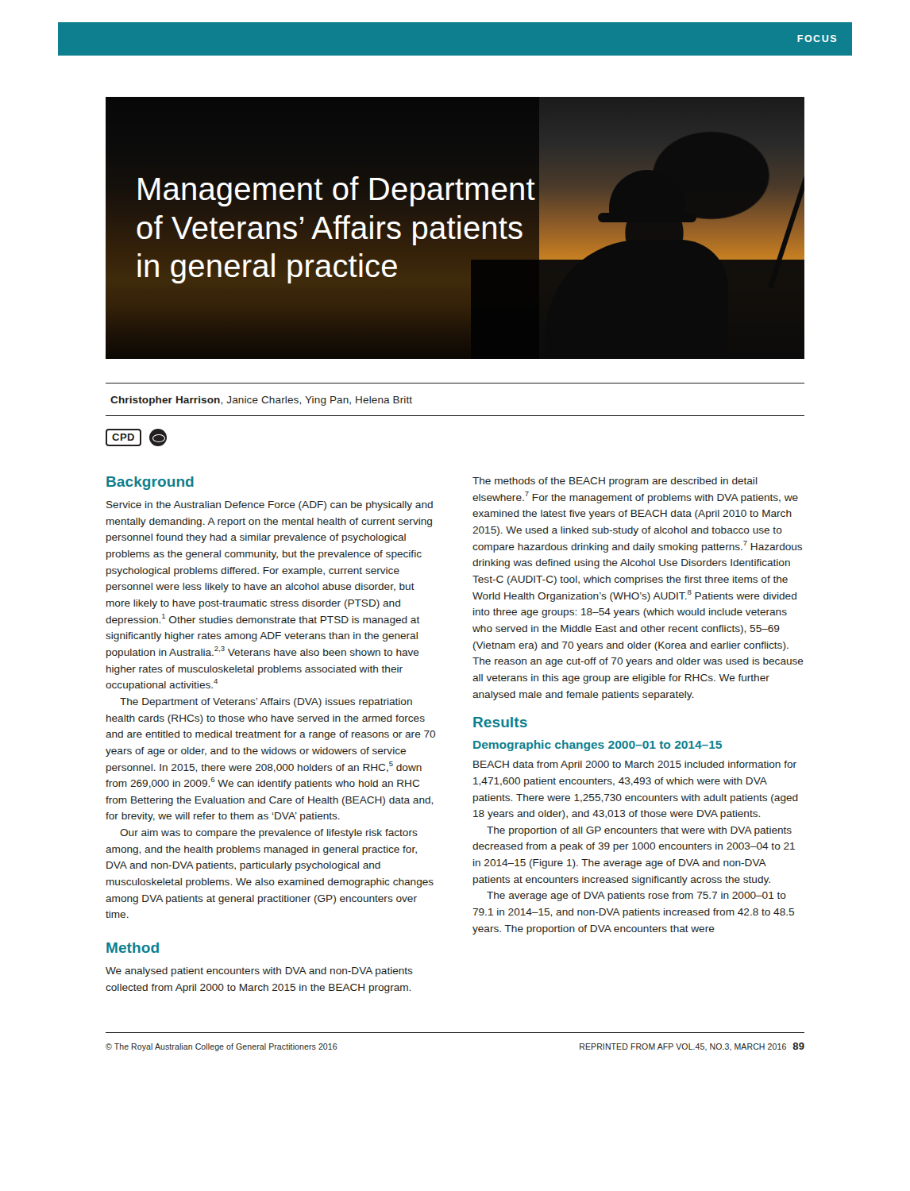FOCUS
Management of Department
of Veterans’ Affairs patients
in general practice
Christopher Harrison, Janice Charles, Ying Pan, Helena Britt
CPD
Background
Service in the Australian Defence Force (ADF) can be physically and mentally demanding. A report on the mental health of current serving personnel found they had a similar prevalence of psychological problems as the general community, but the prevalence of specific psychological problems differed. For example, current service personnel were less likely to have an alcohol abuse disorder, but more likely to have post-traumatic stress disorder (PTSD) and depression.1 Other studies demonstrate that PTSD is managed at significantly higher rates among ADF veterans than in the general population in Australia.2,3 Veterans have also been shown to have higher rates of musculoskeletal problems associated with their occupational activities.4
The Department of Veterans’ Affairs (DVA) issues repatriation health cards (RHCs) to those who have served in the armed forces and are entitled to medical treatment for a range of reasons or are 70 years of age or older, and to the widows or widowers of service personnel. In 2015, there were 208,000 holders of an RHC,5 down from 269,000 in 2009.6 We can identify patients who hold an RHC from Bettering the Evaluation and Care of Health (BEACH) data and, for brevity, we will refer to them as ‘DVA’ patients.
Our aim was to compare the prevalence of lifestyle risk factors among, and the health problems managed in general practice for, DVA and non-DVA patients, particularly psychological and musculoskeletal problems. We also examined demographic changes among DVA patients at general practitioner (GP) encounters over time.
Method
We analysed patient encounters with DVA and non-DVA patients collected from April 2000 to March 2015 in the BEACH program.
The methods of the BEACH program are described in detail elsewhere.7 For the management of problems with DVA patients, we examined the latest five years of BEACH data (April 2010 to March 2015). We used a linked sub-study of alcohol and tobacco use to compare hazardous drinking and daily smoking patterns.7 Hazardous drinking was defined using the Alcohol Use Disorders Identification Test-C (AUDIT-C) tool, which comprises the first three items of the World Health Organization’s (WHO’s) AUDIT.8 Patients were divided into three age groups: 18–54 years (which would include veterans who served in the Middle East and other recent conflicts), 55–69 (Vietnam era) and 70 years and older (Korea and earlier conflicts). The reason an age cut-off of 70 years and older was used is because all veterans in this age group are eligible for RHCs. We further analysed male and female patients separately.
Results
Demographic changes 2000–01 to 2014–15
BEACH data from April 2000 to March 2015 included information for 1,471,600 patient encounters, 43,493 of which were with DVA patients. There were 1,255,730 encounters with adult patients (aged 18 years and older), and 43,013 of those were DVA patients.
The proportion of all GP encounters that were with DVA patients decreased from a peak of 39 per 1000 encounters in 2003–04 to 21 in 2014–15 (Figure 1). The average age of DVA and non-DVA patients at encounters increased significantly across the study.
The average age of DVA patients rose from 75.7 in 2000–01 to 79.1 in 2014–15, and non-DVA patients increased from 42.8 to 48.5 years. The proportion of DVA encounters that were
© The Royal Australian College of General Practitioners 2016
REPRINTED FROM AFP VOL.45, NO.3, MARCH 201689